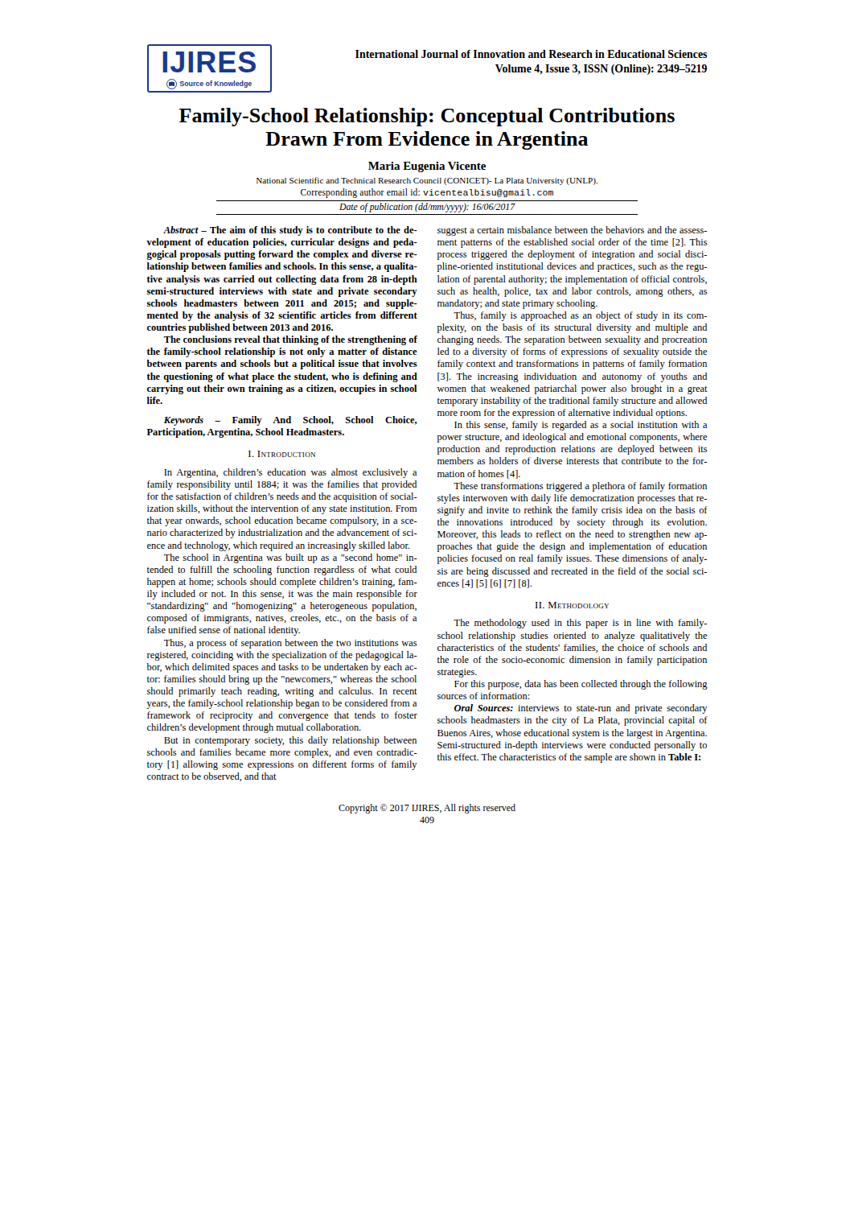IJIRES
Source of Knowledge
International Journal of Innovation and Research in Educational Sciences
Volume 4, Issue 3, ISSN (Online): 2349–5219
Family-School Relationship: Conceptual Contributions
Drawn From Evidence in Argentina
Maria Eugenia Vicente
National Scientific and Technical Research Council (CONICET)- La Plata University (UNLP).
Corresponding author email id: vicentealbisu@gmail.com
Date of publication (dd/mm/yyyy): 16/06/2017
Abstract – The aim of this study is to contribute to the development of education policies, curricular designs and pedagogical proposals putting forward the complex and diverse relationship between families and schools. In this sense, a qualitative analysis was carried out collecting data from 28 in-depth semi-structured interviews with state and private secondary schools headmasters between 2011 and 2015; and supplemented by the analysis of 32 scientific articles from different countries published between 2013 and 2016.
The conclusions reveal that thinking of the strengthening of the family-school relationship is not only a matter of distance between parents and schools but a political issue that involves the questioning of what place the student, who is defining and carrying out their own training as a citizen, occupies in school life.
Keywords – Family And School, School Choice, Participation, Argentina, School Headmasters.
I. Introduction
In Argentina, children’s education was almost exclusively a family responsibility until 1884; it was the families that provided for the satisfaction of children’s needs and the acquisition of socialization skills, without the intervention of any state institution. From that year onwards, school education became compulsory, in a scenario characterized by industrialization and the advancement of science and technology, which required an increasingly skilled labor.
The school in Argentina was built up as a "second home" intended to fulfill the schooling function regardless of what could happen at home; schools should complete children’s training, family included or not. In this sense, it was the main responsible for "standardizing" and "homogenizing" a heterogeneous population, composed of immigrants, natives, creoles, etc., on the basis of a false unified sense of national identity.
Thus, a process of separation between the two institutions was registered, coinciding with the specialization of the pedagogical labor, which delimited spaces and tasks to be undertaken by each actor: families should bring up the "newcomers," whereas the school should primarily teach reading, writing and calculus. In recent years, the family-school relationship began to be considered from a framework of reciprocity and convergence that tends to foster children’s development through mutual collaboration.
But in contemporary society, this daily relationship between schools and families became more complex, and even contradictory [1] allowing some expressions on different forms of family contract to be observed, and that
suggest a certain misbalance between the behaviors and the assessment patterns of the established social order of the time [2]. This process triggered the deployment of integration and social discipline-oriented institutional devices and practices, such as the regulation of parental authority; the implementation of official controls, such as health, police, tax and labor controls, among others, as mandatory; and state primary schooling.
Thus, family is approached as an object of study in its complexity, on the basis of its structural diversity and multiple and changing needs. The separation between sexuality and procreation led to a diversity of forms of expressions of sexuality outside the family context and transformations in patterns of family formation [3]. The increasing individuation and autonomy of youths and women that weakened patriarchal power also brought in a great temporary instability of the traditional family structure and allowed more room for the expression of alternative individual options.
In this sense, family is regarded as a social institution with a power structure, and ideological and emotional components, where production and reproduction relations are deployed between its members as holders of diverse interests that contribute to the formation of homes [4].
These transformations triggered a plethora of family formation styles interwoven with daily life democratization processes that resignify and invite to rethink the family crisis idea on the basis of the innovations introduced by society through its evolution. Moreover, this leads to reflect on the need to strengthen new approaches that guide the design and implementation of education policies focused on real family issues. These dimensions of analysis are being discussed and recreated in the field of the social sciences [4] [5] [6] [7] [8].
II. Methodology
The methodology used in this paper is in line with family-school relationship studies oriented to analyze qualitatively the characteristics of the students' families, the choice of schools and the role of the socio-economic dimension in family participation strategies.
For this purpose, data has been collected through the following sources of information:
Oral Sources: interviews to state-run and private secondary schools headmasters in the city of La Plata, provincial capital of Buenos Aires, whose educational system is the largest in Argentina. Semi-structured in-depth interviews were conducted personally to this effect. The characteristics of the sample are shown in Table I:
Copyright © 2017 IJIRES, All rights reserved
409